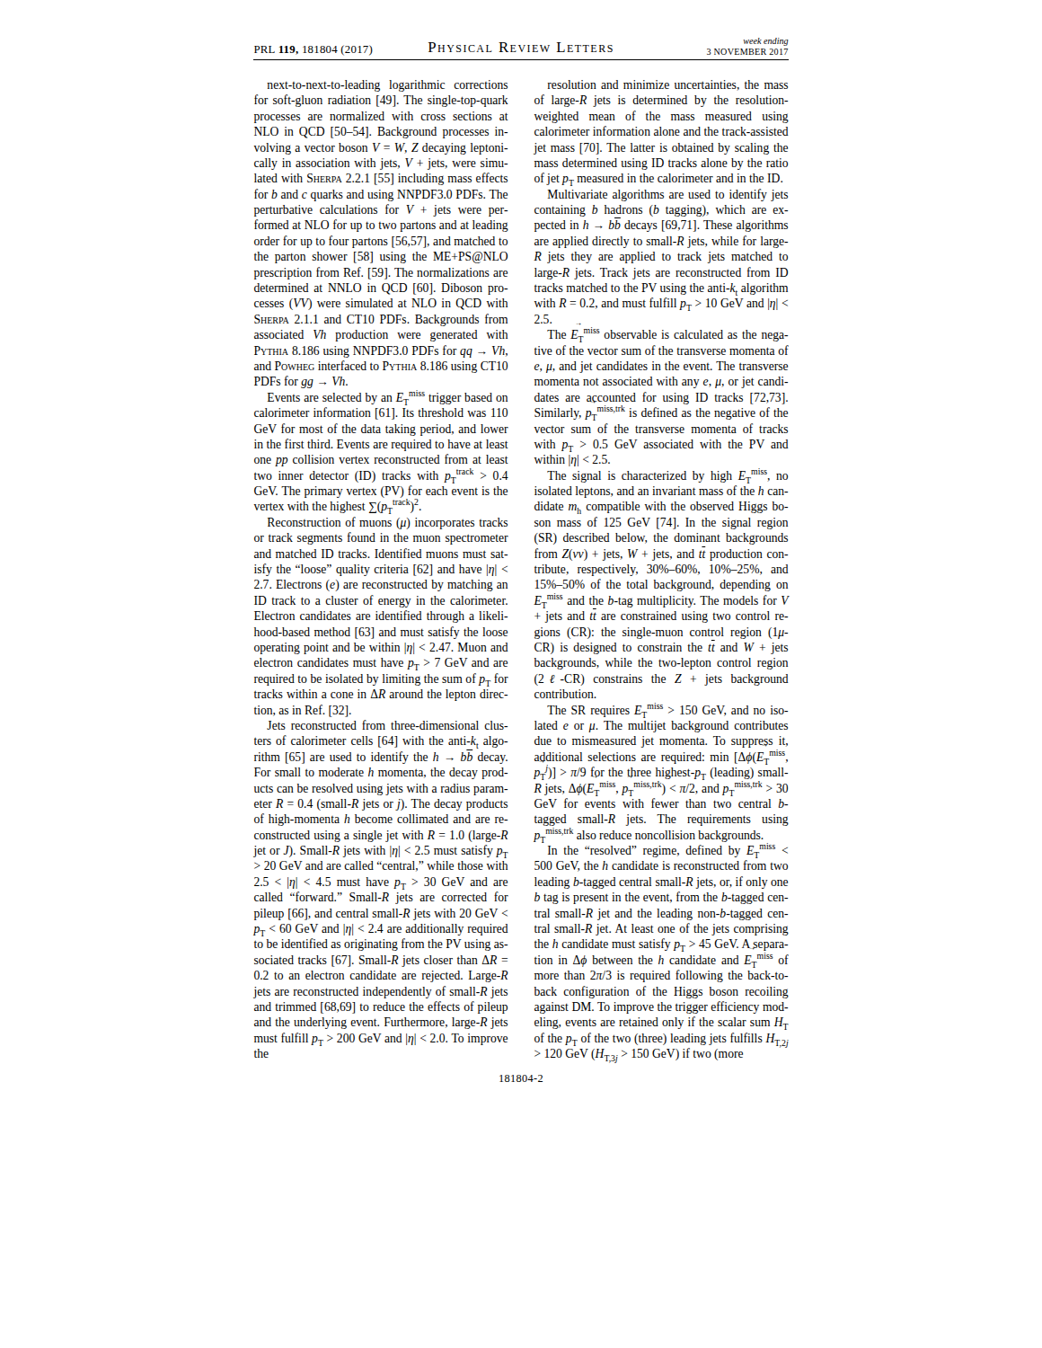PRL 119, 181804 (2017)
Physical Review Letters
week ending 3 NOVEMBER 2017
next-to-next-to-leading logarithmic corrections for soft-gluon radiation [49]. The single-top-quark processes are normalized with cross sections at NLO in QCD [50–54]. Background processes involving a vector boson V = W, Z decaying leptonically in association with jets, V + jets, were simulated with Sherpa 2.2.1 [55] including mass effects for b and c quarks and using NNPDF3.0 PDFs. The perturbative calculations for V + jets were performed at NLO for up to two partons and at leading order for up to four partons [56,57], and matched to the parton shower [58] using the ME+PS@NLO prescription from Ref. [59]. The normalizations are determined at NNLO in QCD [60]. Diboson processes (VV) were simulated at NLO in QCD with Sherpa 2.1.1 and CT10 PDFs. Backgrounds from associated Vh production were generated with Pythia 8.186 using NNPDF3.0 PDFs for qq → Vh, and Powheg interfaced to Pythia 8.186 using CT10 PDFs for gg → Vh.
Events are selected by an ETmiss trigger based on calorimeter information [61]. Its threshold was 110 GeV for most of the data taking period, and lower in the first third. Events are required to have at least one pp collision vertex reconstructed from at least two inner detector (ID) tracks with pTtrack > 0.4 GeV. The primary vertex (PV) for each event is the vertex with the highest ∑(pTtrack)2.
Reconstruction of muons (μ) incorporates tracks or track segments found in the muon spectrometer and matched ID tracks. Identified muons must satisfy the “loose” quality criteria [62] and have |η| < 2.7. Electrons (e) are reconstructed by matching an ID track to a cluster of energy in the calorimeter. Electron candidates are identified through a likelihood-based method [63] and must satisfy the loose operating point and be within |η| < 2.47. Muon and electron candidates must have pT > 7 GeV and are required to be isolated by limiting the sum of pT for tracks within a cone in ΔR around the lepton direction, as in Ref. [32].
Jets reconstructed from three-dimensional clusters of calorimeter cells [64] with the anti-kt algorithm [65] are used to identify the h → bb decay. For small to moderate h momenta, the decay products can be resolved using jets with a radius parameter R = 0.4 (small-R jets or j). The decay products of high-momenta h become collimated and are reconstructed using a single jet with R = 1.0 (large-R jet or J). Small-R jets with |η| < 2.5 must satisfy pT > 20 GeV and are called “central,” while those with 2.5 < |η| < 4.5 must have pT > 30 GeV and are called “forward.” Small-R jets are corrected for pileup [66], and central small-R jets with 20 GeV < pT < 60 GeV and |η| < 2.4 are additionally required to be identified as originating from the PV using associated tracks [67]. Small-R jets closer than ΔR = 0.2 to an electron candidate are rejected. Large-R jets are reconstructed independently of small-R jets and trimmed [68,69] to reduce the effects of pileup and the underlying event. Furthermore, large-R jets must fulfill pT > 200 GeV and |η| < 2.0. To improve the
resolution and minimize uncertainties, the mass of large-R jets is determined by the resolution-weighted mean of the mass measured using calorimeter information alone and the track-assisted jet mass [70]. The latter is obtained by scaling the mass determined using ID tracks alone by the ratio of jet pT measured in the calorimeter and in the ID.
Multivariate algorithms are used to identify jets containing b hadrons (b tagging), which are expected in h → bb decays [69,71]. These algorithms are applied directly to small-R jets, while for large-R jets they are applied to track jets matched to large-R jets. Track jets are reconstructed from ID tracks matched to the PV using the anti-kt algorithm with R = 0.2, and must fulfill pT > 10 GeV and |η| < 2.5.
The ETmiss observable is calculated as the negative of the vector sum of the transverse momenta of e, μ, and jet candidates in the event. The transverse momenta not associated with any e, μ, or jet candidates are accounted for using ID tracks [72,73]. Similarly, pTmiss,trk is defined as the negative of the vector sum of the transverse momenta of tracks with pT > 0.5 GeV associated with the PV and within |η| < 2.5.
The signal is characterized by high ETmiss, no isolated leptons, and an invariant mass of the h candidate mh compatible with the observed Higgs boson mass of 125 GeV [74]. In the signal region (SR) described below, the dominant backgrounds from Z(νν) + jets, W + jets, and tt production contribute, respectively, 30%–60%, 10%–25%, and 15%–50% of the total background, depending on ETmiss and the b-tag multiplicity. The models for V + jets and tt are constrained using two control regions (CR): the single-muon control region (1μ-CR) is designed to constrain the tt and W + jets backgrounds, while the two-lepton control region (2ℓ-CR) constrains the Z + jets background contribution.
The SR requires ETmiss > 150 GeV, and no isolated e or μ. The multijet background contributes due to mismeasured jet momenta. To suppress it, additional selections are required: min [Δϕ(ETmiss, pTj)] > π/9 for the three highest-pT (leading) small-R jets, Δϕ(ETmiss, pTmiss,trk) < π/2, and pTmiss,trk > 30 GeV for events with fewer than two central b-tagged small-R jets. The requirements using pTmiss,trk also reduce noncollision backgrounds.
In the “resolved” regime, defined by ETmiss < 500 GeV, the h candidate is reconstructed from two leading b-tagged central small-R jets, or, if only one b tag is present in the event, from the b-tagged central small-R jet and the leading non-b-tagged central small-R jet. At least one of the jets comprising the h candidate must satisfy pT > 45 GeV. A separation in Δϕ between the h candidate and ETmiss of more than 2π/3 is required following the back-to-back configuration of the Higgs boson recoiling against DM. To improve the trigger efficiency modeling, events are retained only if the scalar sum HT of the pT of the two (three) leading jets fulfills HT,2j > 120 GeV (HT,3j > 150 GeV) if two (more
181804-2